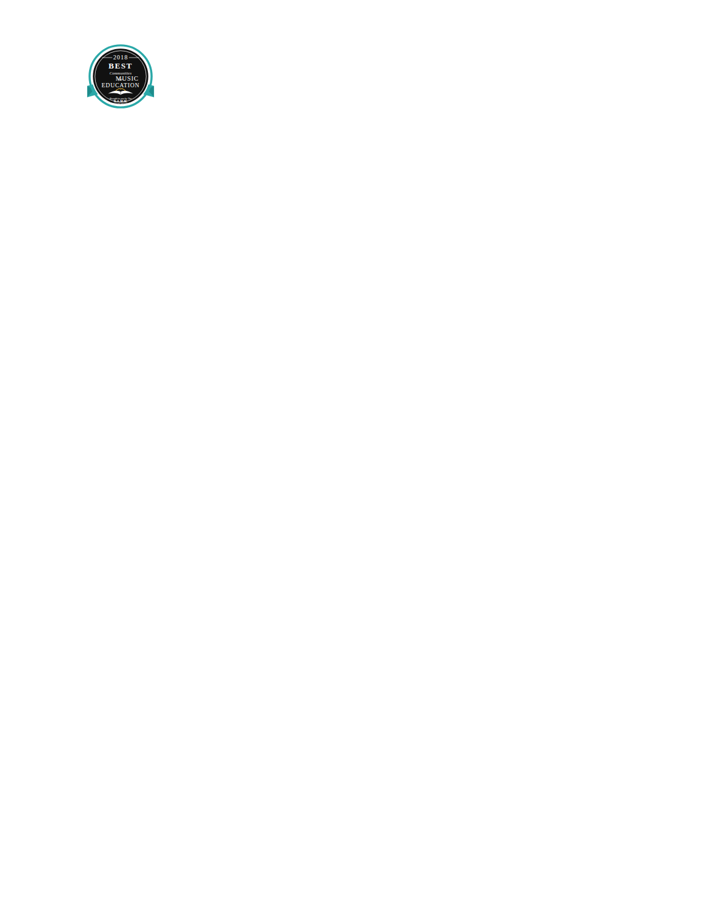2018 BEST Communities for MUSIC EDUCATION Brought to you by The N.A.M.M. FOUNDATION